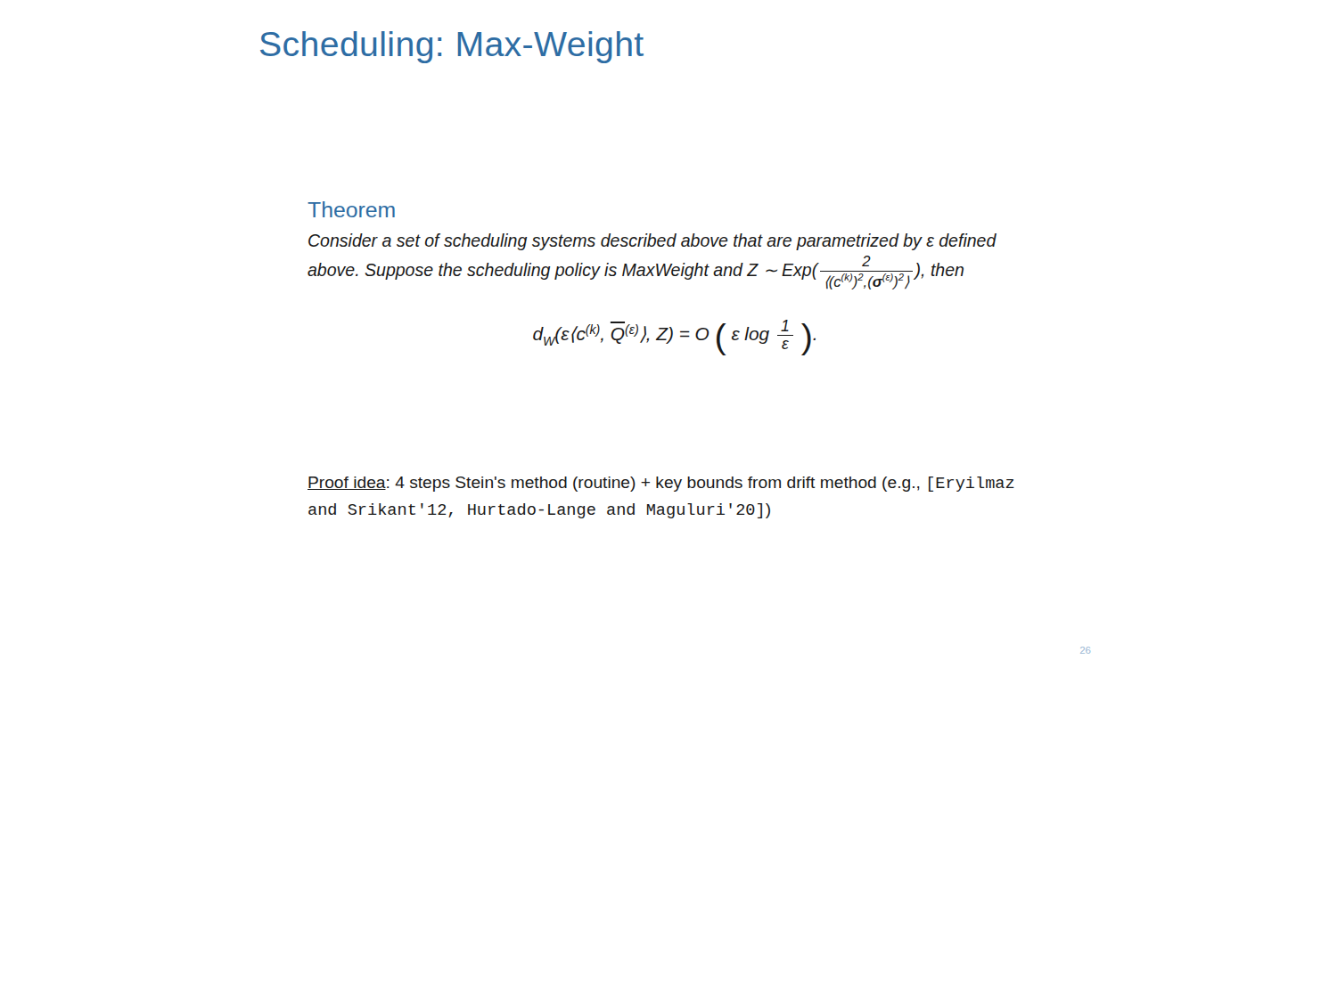Scheduling: Max-Weight
Theorem
Consider a set of scheduling systems described above that are parametrized by ε defined above. Suppose the scheduling policy is MaxWeight and Z ∼ Exp(2⟨(c(k))2,(σ(ε))2⟩), then
dW(ε⟨c(k), Q(ε)⟩, Z) = O ( ε log 1 ε ).
Proof idea: 4 steps Stein's method (routine) + key bounds from drift method (e.g., [Eryilmaz and Srikant'12, Hurtado-Lange and Maguluri'20])
26